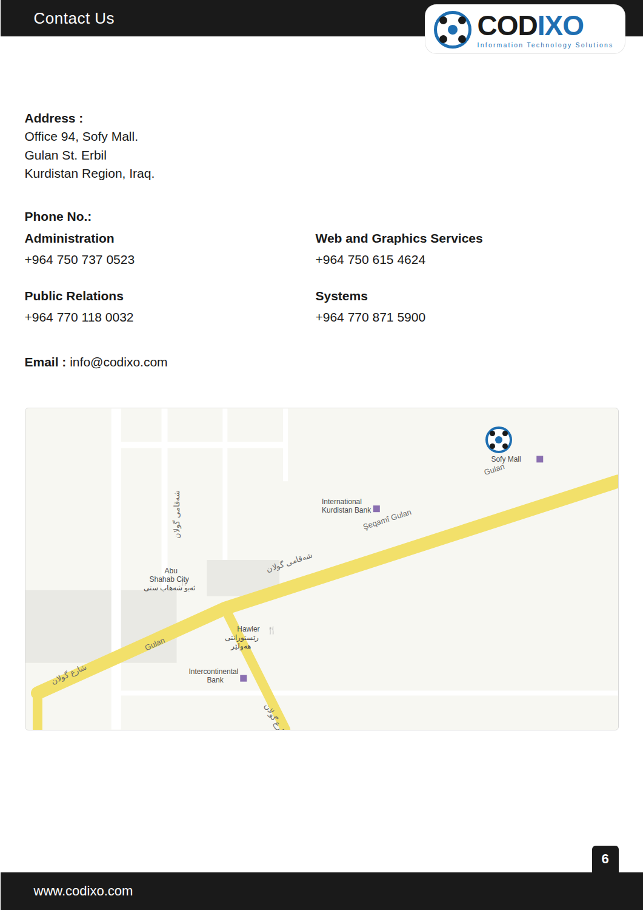Contact Us
CODIXO
Information Technology Solutions
Address :
Office 94, Sofy Mall.
Gulan St. Erbil
Kurdistan Region, Iraq.
Phone No.:
| Administration | Web and Graphics Services |
| --- | --- |
| +964 750 737 0523 | +964 750 615 4624 |
| Public Relations | Systems |
| +964 770 118 0032 | +964 770 871 5900 |
Email : info@codixo.com
Gulan Şeqamî Gulan شەقامی گولان Gulan شارع گولان شەقامی گولان شارع گولان Sofy Mall International Kurdistan Bank 🍴 Abu Shahab City ئەبو شەهاب ستی 🍴 Hawler رێستورانتی هەولێر Intercontinental Bank
6
www.codixo.com